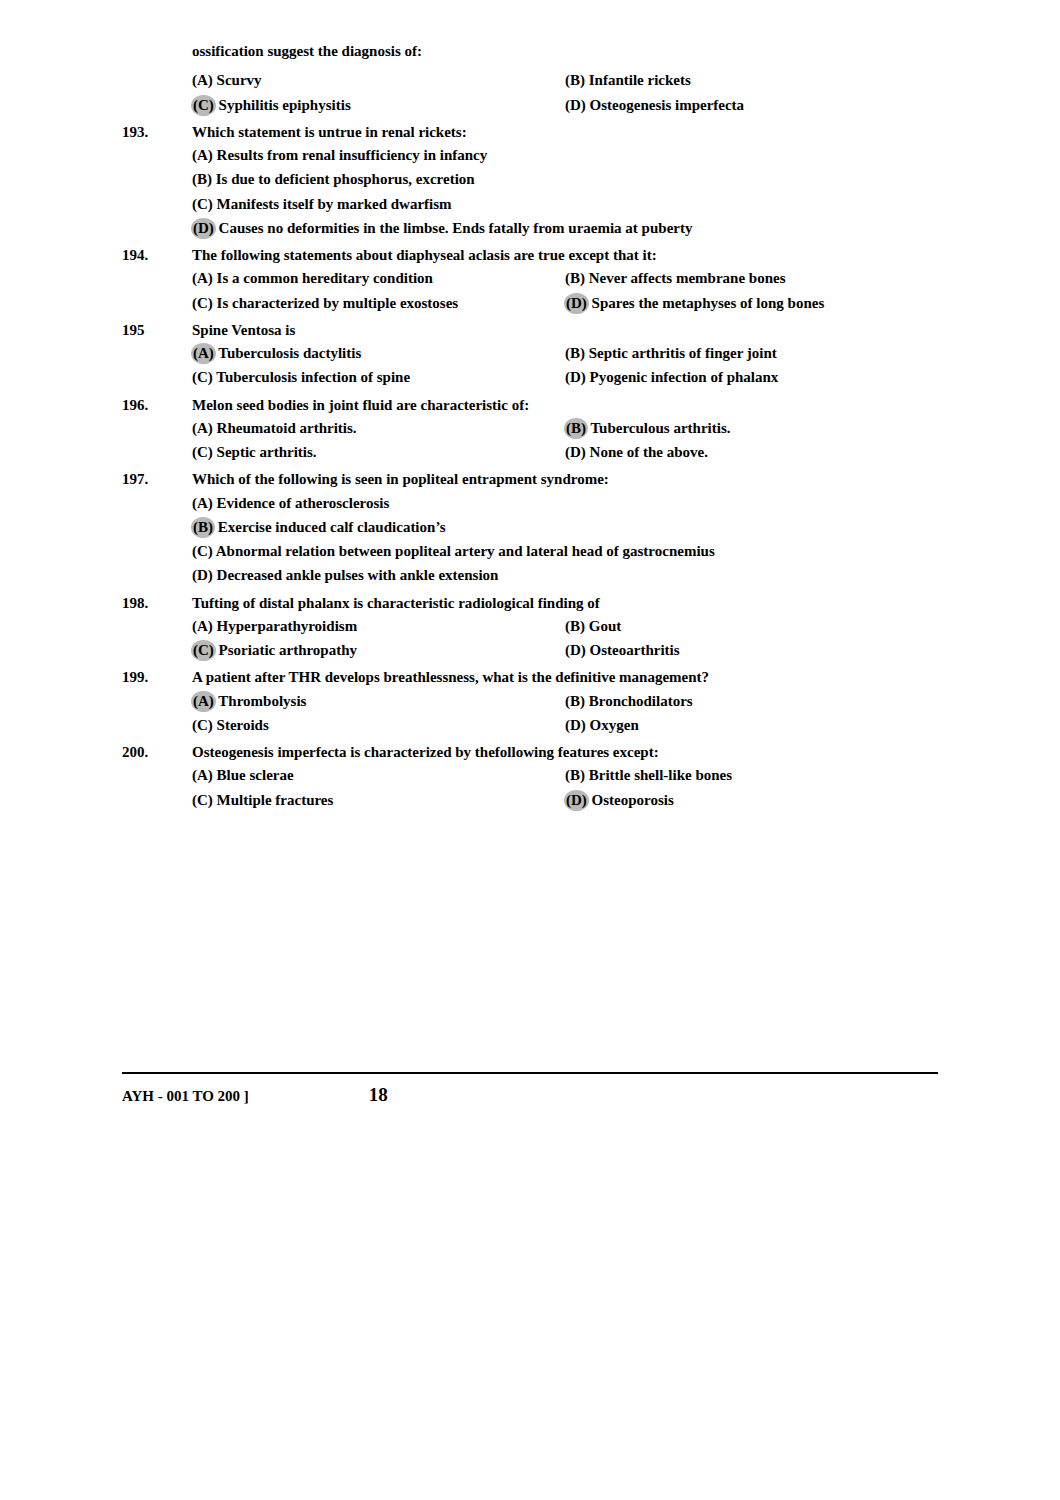ossification suggest the diagnosis of:
(A) Scurvy
(B) Infantile rickets
(C) Syphilitis epiphysitis
(D) Osteogenesis imperfecta
193.
Which statement is untrue in renal rickets:
(A) Results from renal insufficiency in infancy
(B) Is due to deficient phosphorus, excretion
(C) Manifests itself by marked dwarfism
(D) Causes no deformities in the limbse. Ends fatally from uraemia at puberty
194.
The following statements about diaphyseal aclasis are true except that it:
(A) Is a common hereditary condition
(B) Never affects membrane bones
(C) Is characterized by multiple exostoses
(D) Spares the metaphyses of long bones
195
Spine Ventosa is
(A) Tuberculosis dactylitis
(B) Septic arthritis of finger joint
(C) Tuberculosis infection of spine
(D) Pyogenic infection of phalanx
196.
Melon seed bodies in joint fluid are characteristic of:
(A) Rheumatoid arthritis.
(B) Tuberculous arthritis.
(C) Septic arthritis.
(D) None of the above.
197.
Which of the following is seen in popliteal entrapment syndrome:
(A) Evidence of atherosclerosis
(B) Exercise induced calf claudication’s
(C) Abnormal relation between popliteal artery and lateral head of gastrocnemius
(D) Decreased ankle pulses with ankle extension
198.
Tufting of distal phalanx is characteristic radiological finding of
(A) Hyperparathyroidism
(B) Gout
(C) Psoriatic arthropathy
(D) Osteoarthritis
199.
A patient after THR develops breathlessness, what is the definitive management?
(A) Thrombolysis
(B) Bronchodilators
(C) Steroids
(D) Oxygen
200.
Osteogenesis imperfecta is characterized by thefollowing features except:
(A) Blue sclerae
(B) Brittle shell-like bones
(C) Multiple fractures
(D) Osteoporosis
AYH - 001 TO 200 ]
18